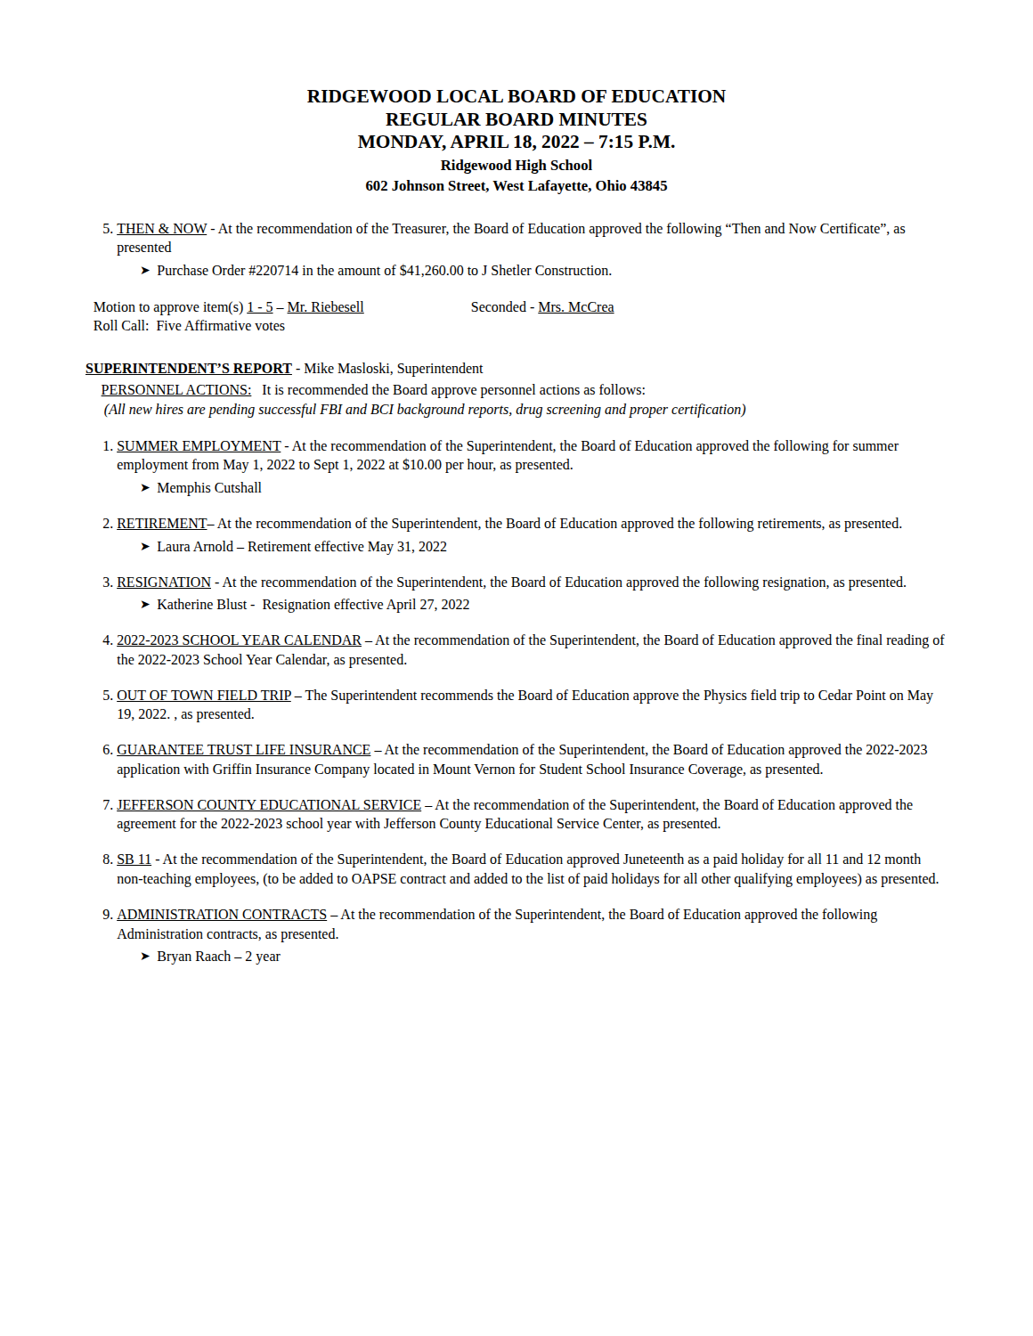RIDGEWOOD LOCAL BOARD OF EDUCATION
REGULAR BOARD MINUTES
MONDAY, APRIL 18, 2022 – 7:15 P.M.
Ridgewood High School
602 Johnson Street, West Lafayette, Ohio 43845
THEN & NOW - At the recommendation of the Treasurer, the Board of Education approved the following “Then and Now Certificate”, as presented
Purchase Order #220714 in the amount of $41,260.00 to J Shetler Construction.
Motion to approve item(s) 1 - 5 – Mr. Riebesell Seconded - Mrs. McCrea Roll Call: Five Affirmative votes
SUPERINTENDENT’S REPORT - Mike Masloski, Superintendent
PERSONNEL ACTIONS: It is recommended the Board approve personnel actions as follows:
(All new hires are pending successful FBI and BCI background reports, drug screening and proper certification)
SUMMER EMPLOYMENT - At the recommendation of the Superintendent, the Board of Education approved the following for summer employment from May 1, 2022 to Sept 1, 2022 at $10.00 per hour, as presented.
Memphis Cutshall
RETIREMENT– At the recommendation of the Superintendent, the Board of Education approved the following retirements, as presented.
Laura Arnold – Retirement effective May 31, 2022
RESIGNATION - At the recommendation of the Superintendent, the Board of Education approved the following resignation, as presented.
Katherine Blust - Resignation effective April 27, 2022
2022-2023 SCHOOL YEAR CALENDAR – At the recommendation of the Superintendent, the Board of Education approved the final reading of the 2022-2023 School Year Calendar, as presented.
OUT OF TOWN FIELD TRIP – The Superintendent recommends the Board of Education approve the Physics field trip to Cedar Point on May 19, 2022. , as presented.
GUARANTEE TRUST LIFE INSURANCE – At the recommendation of the Superintendent, the Board of Education approved the 2022-2023 application with Griffin Insurance Company located in Mount Vernon for Student School Insurance Coverage, as presented.
JEFFERSON COUNTY EDUCATIONAL SERVICE – At the recommendation of the Superintendent, the Board of Education approved the agreement for the 2022-2023 school year with Jefferson County Educational Service Center, as presented.
SB 11 - At the recommendation of the Superintendent, the Board of Education approved Juneteenth as a paid holiday for all 11 and 12 month non-teaching employees, (to be added to OAPSE contract and added to the list of paid holidays for all other qualifying employees) as presented.
ADMINISTRATION CONTRACTS – At the recommendation of the Superintendent, the Board of Education approved the following Administration contracts, as presented.
Bryan Raach – 2 year